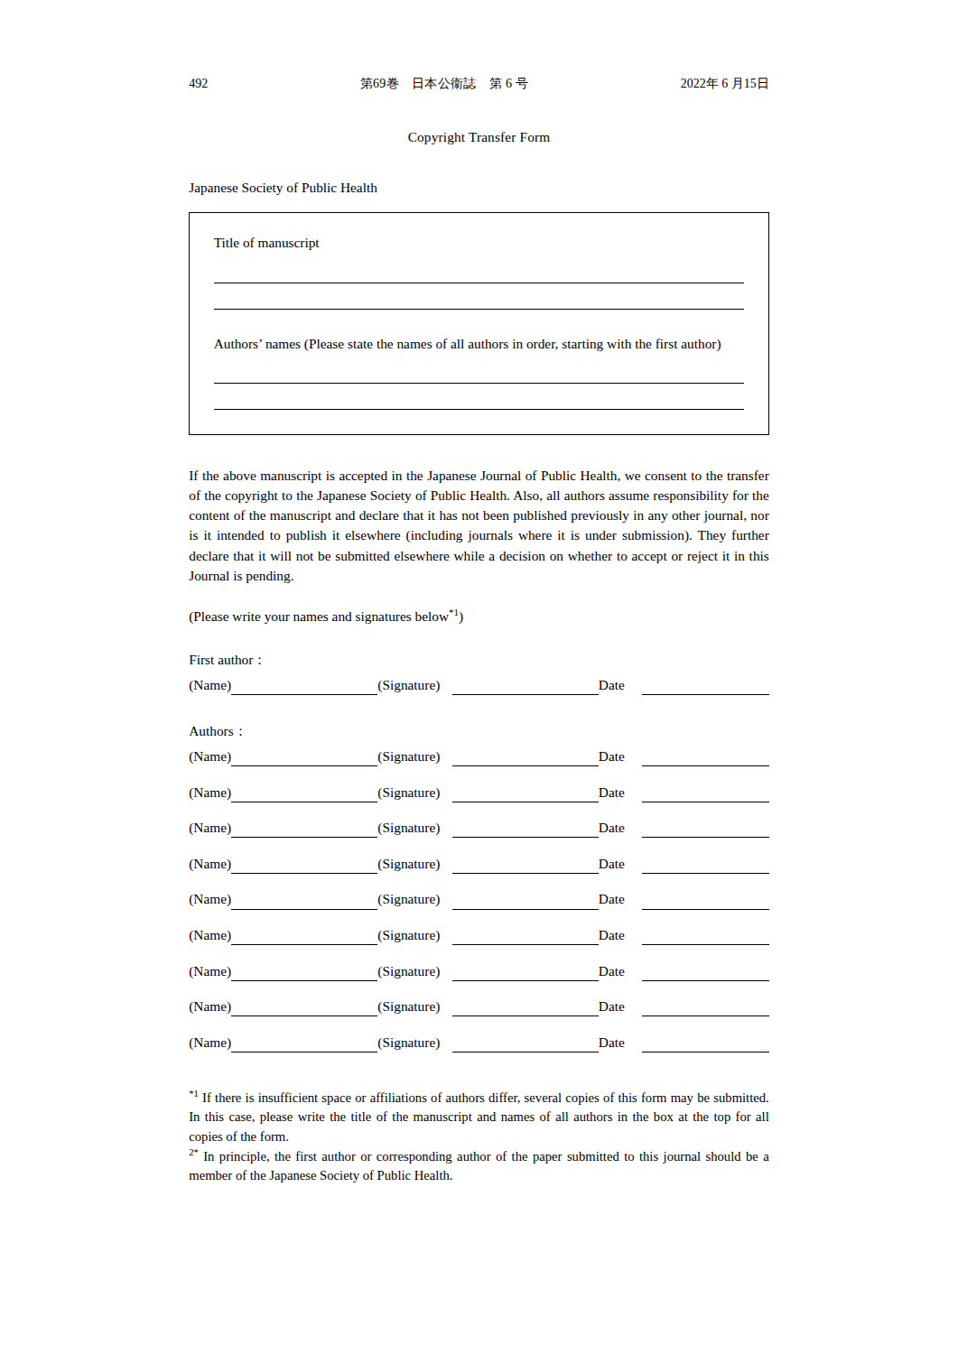492
第69巻　日本公衞誌　第 6 号
2022年 6 月15日
Copyright Transfer Form
Japanese Society of Public Health
Title of manuscript
Authors’ names (Please state the names of all authors in order, starting with the first author)
If the above manuscript is accepted in the Japanese Journal of Public Health, we consent to the transfer of the copyright to the Japanese Society of Public Health. Also, all authors assume responsibility for the content of the manuscript and declare that it has not been published previously in any other journal, nor is it intended to publish it elsewhere (including journals where it is under submission). They further declare that it will not be submitted elsewhere while a decision on whether to accept or reject it in this Journal is pending.
(Please write your names and signatures below*1)
First author：
| (Name) | | (Signature) | | Date | |
Authors：
| (Name) | | (Signature) | | Date | |
| (Name) | | (Signature) | | Date | |
| (Name) | | (Signature) | | Date | |
| (Name) | | (Signature) | | Date | |
| (Name) | | (Signature) | | Date | |
| (Name) | | (Signature) | | Date | |
| (Name) | | (Signature) | | Date | |
| (Name) | | (Signature) | | Date | |
| (Name) | | (Signature) | | Date | |
*1 If there is insufficient space or affiliations of authors differ, several copies of this form may be submitted. In this case, please write the title of the manuscript and names of all authors in the box at the top for all copies of the form.
2* In principle, the first author or corresponding author of the paper submitted to this journal should be a member of the Japanese Society of Public Health.